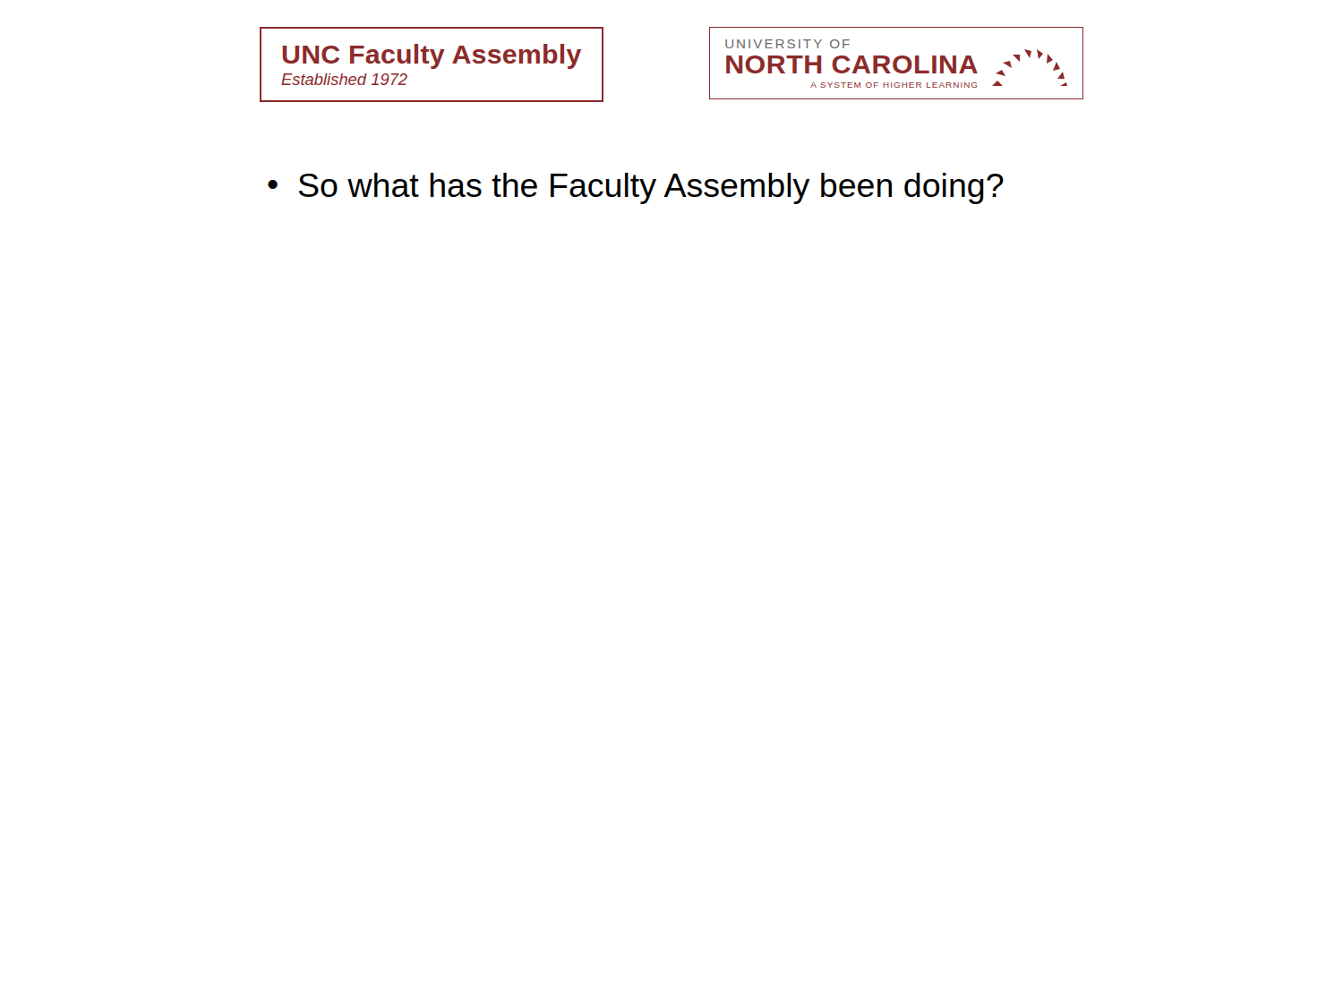UNC Faculty Assembly
Established 1972
University of
North Carolina
A System of Higher Learning
So what has the Faculty Assembly been doing?